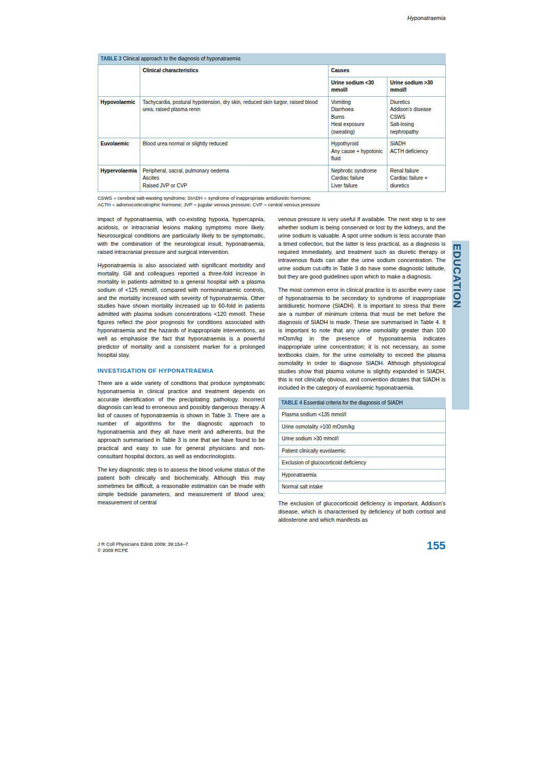Hyponatraemia
TABLE 3 Clinical approach to the diagnosis of hyponatraemia
| | Clinical characteristics | Causes |
| --- | --- | --- |
| Urine sodium <30 mmol/l | Urine sodium >30 mmol/l |
| Hypovolaemic | Tachycardia, postural hypotension, dry skin, reduced skin turgor, raised blood urea, raised plasma renin | Vomiting Diarrhoea Burns Heat exposure (sweating) | Diuretics Addison’s disease CSWS Salt-losing nephropathy |
| Euvolaemic | Blood urea normal or slightly reduced | Hypothyroid Any cause + hypotonic fluid | SIADH ACTH deficiency |
| Hypervolaemia | Peripheral, sacral, pulmonary oedema Ascites Raised JVP or CVP | Nephrotic syndrome Cardiac failure Liver failure | Renal failure Cardiac failure + diuretics |
CSWS = cerebral salt-wasting syndrome; SIADH = syndrome of inappropriate antidiuretic hormone;
ACTH = adrenocorticotrophic hormone; JVP = jugular venous pressure; CVP = central venous pressure
impact of hyponatraemia, with co-existing hypoxia, hypercapnia, acidosis, or intracranial lesions making symptoms more likely. Neurosurgical conditions are particularly likely to be symptomatic, with the combination of the neurological insult, hyponatraemia, raised intracranial pressure and surgical intervention.
Hyponatraemia is also associated with significant morbidity and mortality. Gill and colleagues reported a three-fold increase in mortality in patients admitted to a general hospital with a plasma sodium of <125 mmol/l, compared with normonatraemic controls, and the mortality increased with severity of hyponatraemia. Other studies have shown mortality increased up to 60-fold in patients admitted with plasma sodium concentrations <120 mmol/l. These figures reflect the poor prognosis for conditions associated with hyponatraemia and the hazards of inappropriate interventions, as well as emphasise the fact that hyponatraemia is a powerful predictor of mortality and a consistent marker for a prolonged hospital stay.
INVESTIGATION OF HYPONATRAEMIA
There are a wide variety of conditions that produce symptomatic hyponatraemia in clinical practice and treatment depends on accurate identification of the precipitating pathology. Incorrect diagnosis can lead to erroneous and possibly dangerous therapy. A list of causes of hyponatraemia is shown in Table 3. There are a number of algorithms for the diagnostic approach to hyponatraemia and they all have merit and adherents, but the approach summarised in Table 3 is one that we have found to be practical and easy to use for general physicians and non-consultant hospital doctors, as well as endocrinologists.
The key diagnostic step is to assess the blood volume status of the patient both clinically and biochemically. Although this may sometimes be difficult, a reasonable estimation can be made with simple bedside parameters, and measurement of blood urea; measurement of central
venous pressure is very useful if available. The next step is to see whether sodium is being conserved or lost by the kidneys, and the urine sodium is valuable. A spot urine sodium is less accurate than a timed collection, but the latter is less practical, as a diagnosis is required immediately, and treatment such as diuretic therapy or intravenous fluids can alter the urine sodium concentration. The urine sodium cut-offs in Table 3 do have some diagnostic latitude, but they are good guidelines upon which to make a diagnosis.
The most common error in clinical practice is to ascribe every case of hyponatraemia to be secondary to syndrome of inappropriate antidiuretic hormone (SIADH). It is important to stress that there are a number of minimum criteria that must be met before the diagnosis of SIADH is made. These are summarised in Table 4. It is important to note that any urine osmolality greater than 100 mOsm/kg in the presence of hyponatraemia indicates inappropriate urine concentration; it is not necessary, as some textbooks claim, for the urine osmolality to exceed the plasma osmolality in order to diagnose SIADH. Although physiological studies show that plasma volume is slightly expanded in SIADH, this is not clinically obvious, and convention dictates that SIADH is included in the category of euvolaemic hyponatraemia.
TABLE 4 Essential criteria for the diagnosis of SIADH
| Plasma sodium <135 mmol/l |
| Urine osmolality >100 mOsm/kg |
| Urine sodium >30 mmol/l |
| Patient clinically euvolaemic |
| Exclusion of glucocorticoid deficiency |
| Hyponatraemia |
| Normal salt intake |
The exclusion of glucocorticoid deficiency is important. Addison’s disease, which is characterised by deficiency of both cortisol and aldosterone and which manifests as
EDUCATION
J R Coll Physicians Edinb 2009; 39:154–7
© 2009 RCPE
155